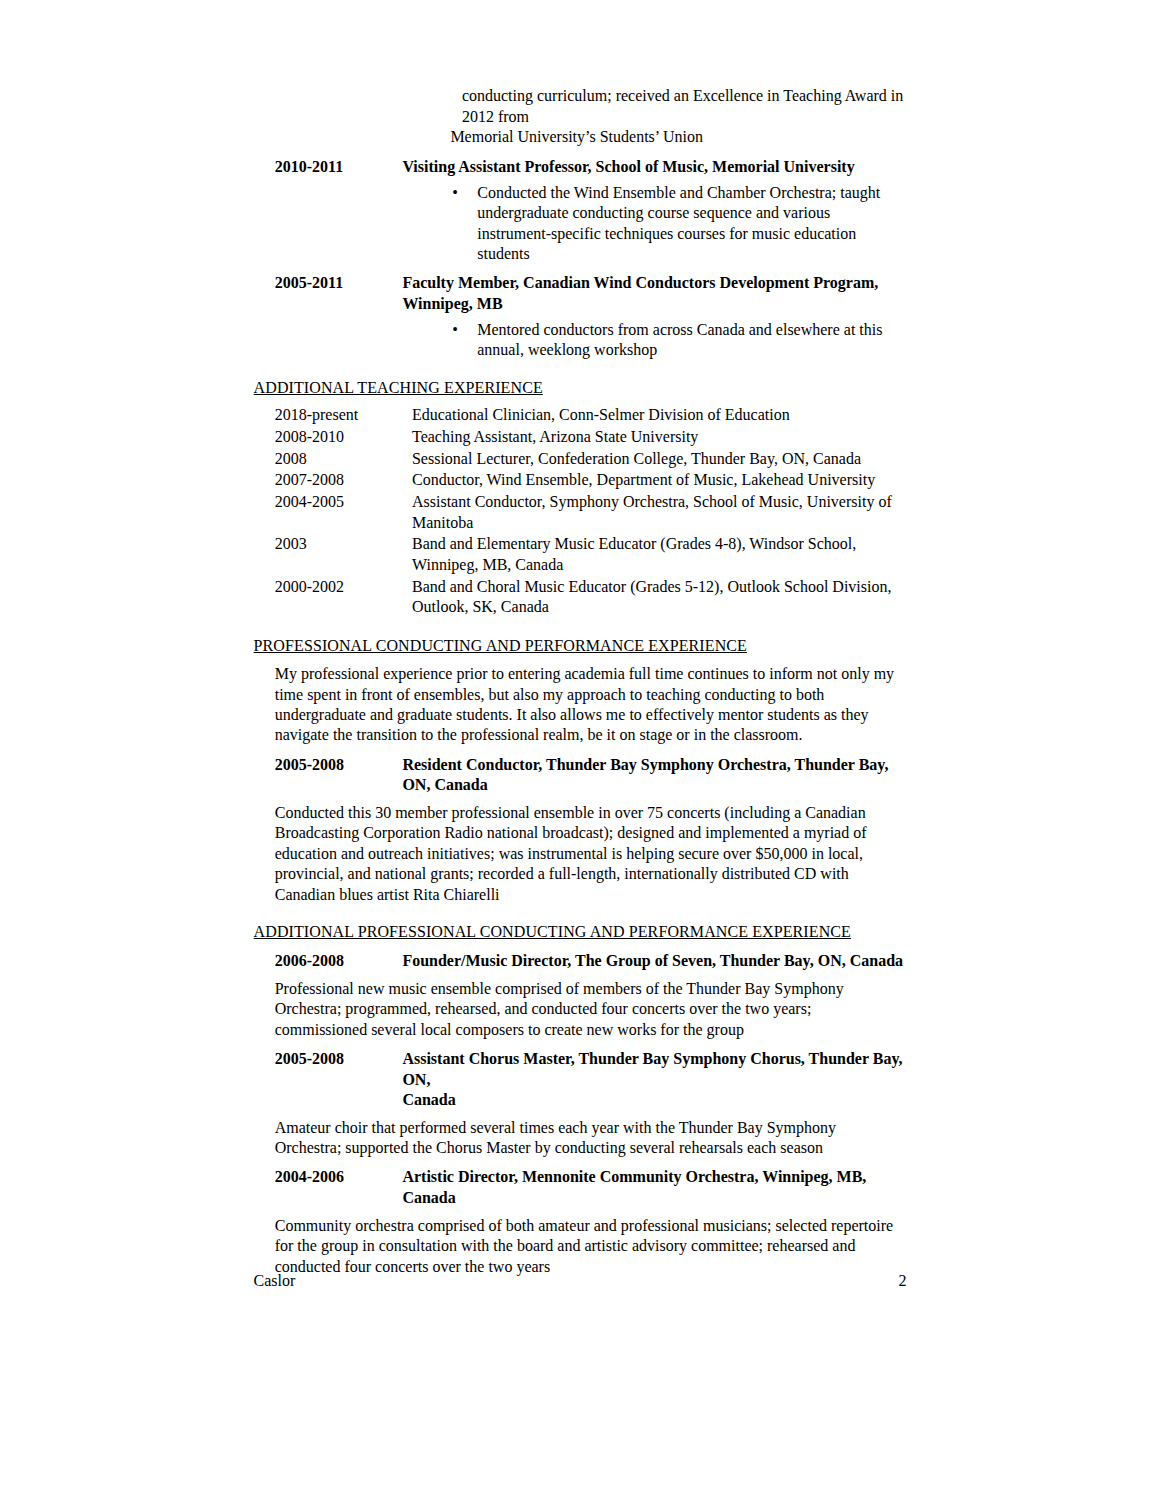conducting curriculum; received an Excellence in Teaching Award in 2012 from Memorial University’s Students’ Union
2010-2011
Visiting Assistant Professor, School of Music, Memorial University
Conducted the Wind Ensemble and Chamber Orchestra; taught undergraduate conducting course sequence and various instrument-specific techniques courses for music education students
2005-2011
Faculty Member, Canadian Wind Conductors Development Program, Winnipeg, MB
Mentored conductors from across Canada and elsewhere at this annual, weeklong workshop
Additional Teaching Experience
| 2018-present | Educational Clinician, Conn-Selmer Division of Education |
| 2008-2010 | Teaching Assistant, Arizona State University |
| 2008 | Sessional Lecturer, Confederation College, Thunder Bay, ON, Canada |
| 2007-2008 | Conductor, Wind Ensemble, Department of Music, Lakehead University |
| 2004-2005 | Assistant Conductor, Symphony Orchestra, School of Music, University of Manitoba |
| 2003 | Band and Elementary Music Educator (Grades 4-8), Windsor School, Winnipeg, MB, Canada |
| 2000-2002 | Band and Choral Music Educator (Grades 5-12), Outlook School Division, Outlook, SK, Canada |
Professional Conducting and Performance Experience
My professional experience prior to entering academia full time continues to inform not only my time spent in front of ensembles, but also my approach to teaching conducting to both undergraduate and graduate students. It also allows me to effectively mentor students as they navigate the transition to the professional realm, be it on stage or in the classroom.
2005-2008
Resident Conductor, Thunder Bay Symphony Orchestra, Thunder Bay, ON, Canada
Conducted this 30 member professional ensemble in over 75 concerts (including a Canadian Broadcasting Corporation Radio national broadcast); designed and implemented a myriad of education and outreach initiatives; was instrumental is helping secure over $50,000 in local, provincial, and national grants; recorded a full-length, internationally distributed CD with Canadian blues artist Rita Chiarelli
Additional Professional Conducting and Performance Experience
2006-2008
Founder/Music Director, The Group of Seven, Thunder Bay, ON, Canada
Professional new music ensemble comprised of members of the Thunder Bay Symphony Orchestra; programmed, rehearsed, and conducted four concerts over the two years; commissioned several local composers to create new works for the group
2005-2008
Assistant Chorus Master, Thunder Bay Symphony Chorus, Thunder Bay, ON,Canada
Amateur choir that performed several times each year with the Thunder Bay Symphony Orchestra; supported the Chorus Master by conducting several rehearsals each season
2004-2006
Artistic Director, Mennonite Community Orchestra, Winnipeg, MB, Canada
Community orchestra comprised of both amateur and professional musicians; selected repertoire for the group in consultation with the board and artistic advisory committee; rehearsed and conducted four concerts over the two years
Caslor 2